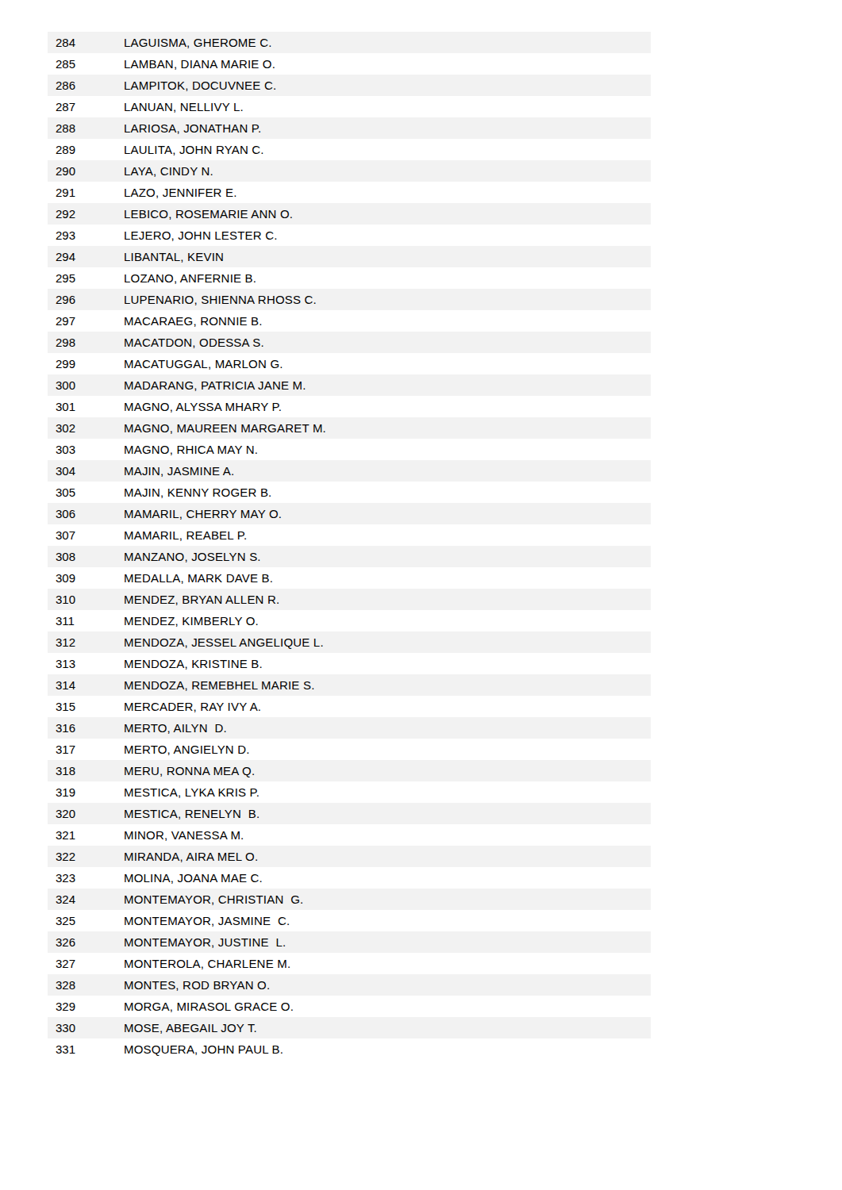| 284 | LAGUISMA, GHEROME C. |
| 285 | LAMBAN, DIANA MARIE O. |
| 286 | LAMPITOK, DOCUVNEE C. |
| 287 | LANUAN, NELLIVY L. |
| 288 | LARIOSA, JONATHAN P. |
| 289 | LAULITA, JOHN RYAN C. |
| 290 | LAYA, CINDY N. |
| 291 | LAZO, JENNIFER E. |
| 292 | LEBICO, ROSEMARIE ANN O. |
| 293 | LEJERO, JOHN LESTER C. |
| 294 | LIBANTAL, KEVIN |
| 295 | LOZANO, ANFERNIE B. |
| 296 | LUPENARIO, SHIENNA RHOSS C. |
| 297 | MACARAEG, RONNIE B. |
| 298 | MACATDON, ODESSA S. |
| 299 | MACATUGGAL, MARLON G. |
| 300 | MADARANG, PATRICIA JANE M. |
| 301 | MAGNO, ALYSSA MHARY P. |
| 302 | MAGNO, MAUREEN MARGARET M. |
| 303 | MAGNO, RHICA MAY N. |
| 304 | MAJIN, JASMINE A. |
| 305 | MAJIN, KENNY ROGER B. |
| 306 | MAMARIL, CHERRY MAY O. |
| 307 | MAMARIL, REABEL P. |
| 308 | MANZANO, JOSELYN S. |
| 309 | MEDALLA, MARK DAVE B. |
| 310 | MENDEZ, BRYAN ALLEN R. |
| 311 | MENDEZ, KIMBERLY O. |
| 312 | MENDOZA, JESSEL ANGELIQUE L. |
| 313 | MENDOZA, KRISTINE B. |
| 314 | MENDOZA, REMEBHEL MARIE S. |
| 315 | MERCADER, RAY IVY A. |
| 316 | MERTO, AILYN D. |
| 317 | MERTO, ANGIELYN D. |
| 318 | MERU, RONNA MEA Q. |
| 319 | MESTICA, LYKA KRIS P. |
| 320 | MESTICA, RENELYN B. |
| 321 | MINOR, VANESSA M. |
| 322 | MIRANDA, AIRA MEL O. |
| 323 | MOLINA, JOANA MAE C. |
| 324 | MONTEMAYOR, CHRISTIAN G. |
| 325 | MONTEMAYOR, JASMINE C. |
| 326 | MONTEMAYOR, JUSTINE L. |
| 327 | MONTEROLA, CHARLENE M. |
| 328 | MONTES, ROD BRYAN O. |
| 329 | MORGA, MIRASOL GRACE O. |
| 330 | MOSE, ABEGAIL JOY T. |
| 331 | MOSQUERA, JOHN PAUL B. |